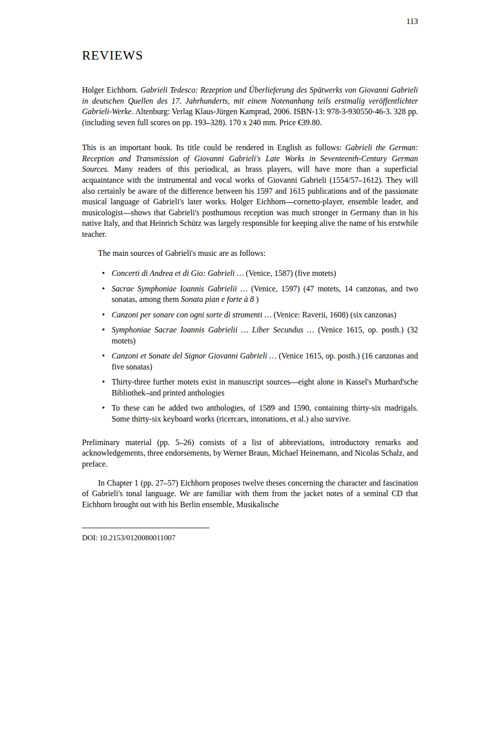113
REVIEWS
Holger Eichhorn. Gabrieli Tedesco: Rezeption und Überlieferung des Spätwerks von Giovanni Gabrieli in deutschen Quellen des 17. Jahrhunderts, mit einem Notenanhang teils erstmalig veröffentlichter Gabrieli-Werke. Altenburg: Verlag Klaus-Jürgen Kamprad, 2006. ISBN-13: 978-3-930550-46-3. 328 pp. (including seven full scores on pp. 193–328). 170 x 240 mm. Price €39.80.
This is an important book. Its title could be rendered in English as follows: Gabrieli the German: Reception and Transmission of Giovanni Gabrieli's Late Works in Seventeenth-Century German Sources. Many readers of this periodical, as brass players, will have more than a superficial acquaintance with the instrumental and vocal works of Giovanni Gabrieli (1554/57–1612). They will also certainly be aware of the difference between his 1597 and 1615 publications and of the passionate musical language of Gabrieli's later works. Holger Eichhorn—cornetto-player, ensemble leader, and musicologist—shows that Gabrieli's posthumous reception was much stronger in Germany than in his native Italy, and that Heinrich Schütz was largely responsible for keeping alive the name of his erstwhile teacher.
The main sources of Gabrieli's music are as follows:
Concerti di Andrea et di Gio: Gabrieli … (Venice, 1587) (five motets)
Sacrae Symphoniae Ioannis Gabrielii … (Venice, 1597) (47 motets, 14 canzonas, and two sonatas, among them Sonata pian e forte à 8 )
Canzoni per sonare con ogni sorte di stromenti … (Venice: Raverii, 1608) (six canzonas)
Symphoniae Sacrae Ioannis Gabrielii … Liber Secundus … (Venice 1615, op. posth.) (32 motets)
Canzoni et Sonate del Signor Giovanni Gabrieli … (Venice 1615, op. posth.) (16 canzonas and five sonatas)
Thirty-three further motets exist in manuscript sources—eight alone in Kassel's Murhard'sche Bibliothek–and printed anthologies
To these can be added two anthologies, of 1589 and 1590, containing thirty-six madrigals. Some thirty-six keyboard works (ricercars, intonations, et al.) also survive.
Preliminary material (pp. 5–26) consists of a list of abbreviations, introductory remarks and acknowledgements, three endorsements, by Werner Braun, Michael Heinemann, and Nicolas Schalz, and preface.
In Chapter 1 (pp. 27–57) Eichhorn proposes twelve theses concerning the character and fascination of Gabrieli's tonal language. We are familiar with them from the jacket notes of a seminal CD that Eichhorn brought out with his Berlin ensemble, Musikalische
DOI: 10.2153/0120080011007